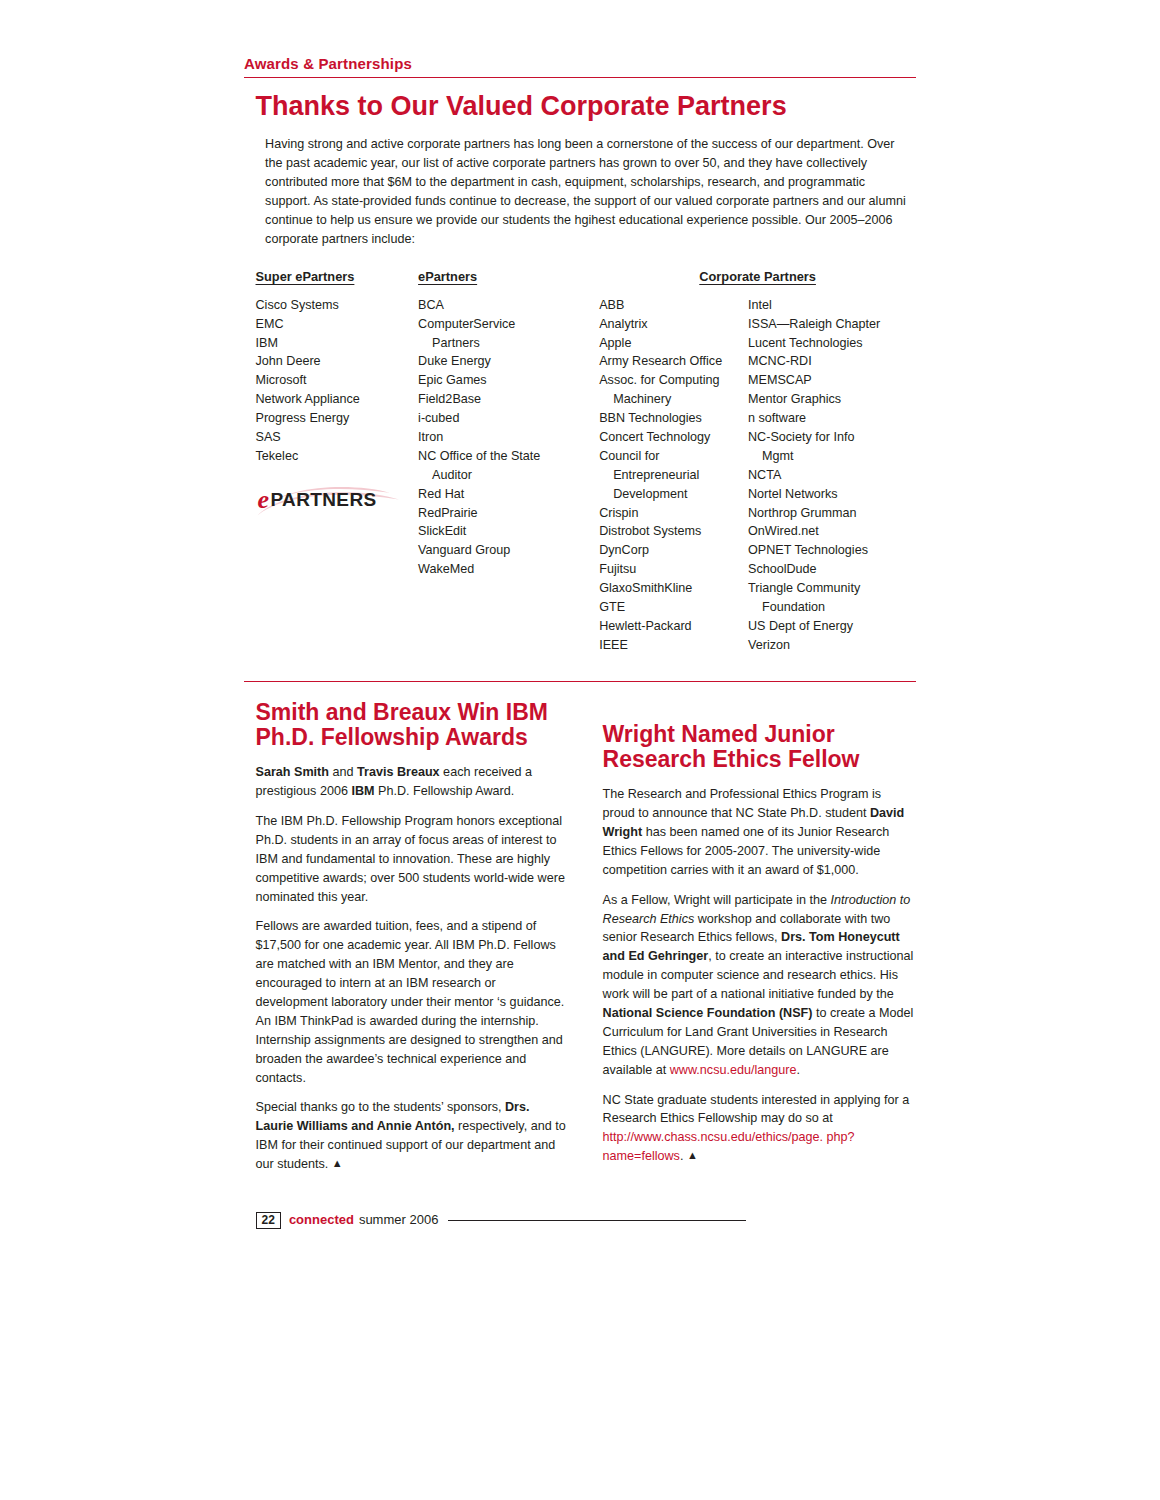Awards & Partnerships
Thanks to Our Valued Corporate Partners
Having strong and active corporate partners has long been a cornerstone of the success of our department. Over the past academic year, our list of active corporate partners has grown to over 50, and they have collectively contributed more that $6M to the department in cash, equipment, scholarships, research, and programmatic support. As state-provided funds continue to decrease, the support of our valued corporate partners and our alumni continue to help us ensure we provide our students the hgihest educational experience possible. Our 2005–2006 corporate partners include:
Super ePartners
Cisco Systems
EMC
IBM
John Deere
Microsoft
Network Appliance
Progress Energy
SAS
Tekelec
e PARTNERS
ePartners
BCA
ComputerService
Partners
Duke Energy
Epic Games
Field2Base
i-cubed
Itron
NC Office of the State
Auditor
Red Hat
RedPrairie
SlickEdit
Vanguard Group
WakeMed
Corporate Partners
ABB
Analytrix
Apple
Army Research Office
Assoc. for Computing
Machinery
BBN Technologies
Concert Technology
Council for
Entrepreneurial
Development
Crispin
Distrobot Systems
DynCorp
Fujitsu
GlaxoSmithKline
GTE
Hewlett-Packard
IEEE
Intel
ISSA—Raleigh Chapter
Lucent Technologies
MCNC-RDI
MEMSCAP
Mentor Graphics
n software
NC-Society for Info
Mgmt
NCTA
Nortel Networks
Northrop Grumman
OnWired.net
OPNET Technologies
SchoolDude
Triangle Community
Foundation
US Dept of Energy
Verizon
Smith and Breaux Win IBM Ph.D. Fellowship Awards
Sarah Smith and Travis Breaux each received a prestigious 2006 IBM Ph.D. Fellowship Award.
The IBM Ph.D. Fellowship Program honors exceptional Ph.D. students in an array of focus areas of interest to IBM and fundamental to innovation. These are highly competitive awards; over 500 students world-wide were nominated this year.
Fellows are awarded tuition, fees, and a stipend of $17,500 for one academic year. All IBM Ph.D. Fellows are matched with an IBM Mentor, and they are encouraged to intern at an IBM research or development laboratory under their mentor ‘s guidance. An IBM ThinkPad is awarded during the internship. Internship assignments are designed to strengthen and broaden the awardee’s technical experience and contacts.
Special thanks go to the students’ sponsors, Drs. Laurie Williams and Annie Antón, respectively, and to IBM for their continued support of our department and our students. ▲
Wright Named Junior Research Ethics Fellow
The Research and Professional Ethics Program is proud to announce that NC State Ph.D. student David Wright has been named one of its Junior Research Ethics Fellows for 2005-2007. The university-wide competition carries with it an award of $1,000.
As a Fellow, Wright will participate in the Introduction to Research Ethics workshop and collaborate with two senior Research Ethics fellows, Drs. Tom Honeycutt and Ed Gehringer, to create an interactive instructional module in computer science and research ethics. His work will be part of a national initiative funded by the National Science Foundation (NSF) to create a Model Curriculum for Land Grant Universities in Research Ethics (LANGURE). More details on LANGURE are available at www.ncsu.edu/langure.
NC State graduate students interested in applying for a Research Ethics Fellowship may do so at http://www.chass.ncsu.edu/ethics/page. php?name=fellows. ▲
22 connected summer 2006